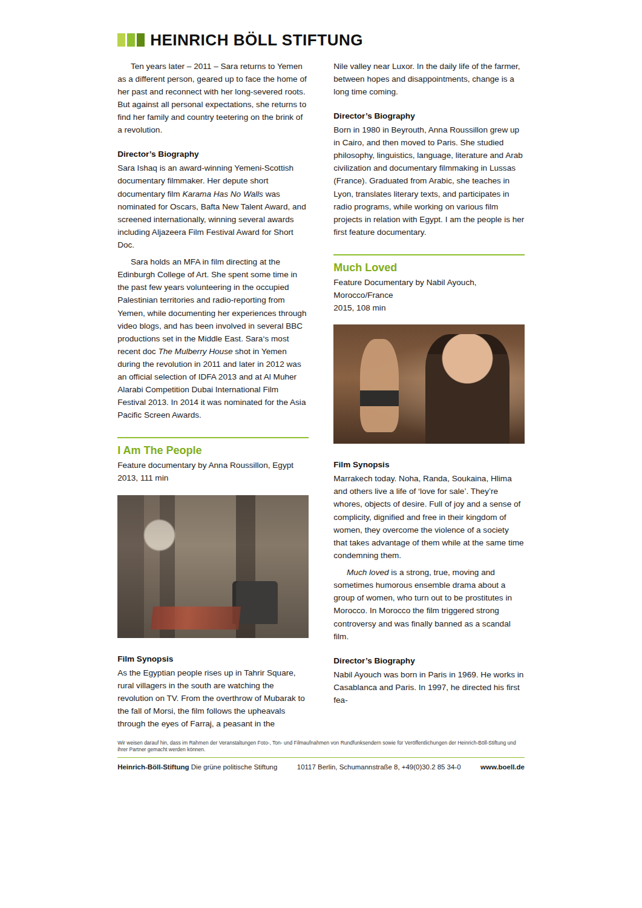Heinrich Böll Stiftung
Ten years later – 2011 – Sara returns to Yemen as a different person, geared up to face the home of her past and reconnect with her long-severed roots. But against all personal expectations, she returns to find her family and country teetering on the brink of a revolution.
Director’s Biography
Sara Ishaq is an award-winning Yemeni-Scottish documentary filmmaker. Her depute short documentary film Karama Has No Walls was nominated for Oscars, Bafta New Talent Award, and screened internationally, winning several awards including Aljazeera Film Festival Award for Short Doc.
Sara holds an MFA in film directing at the Edinburgh College of Art. She spent some time in the past few years volunteering in the occupied Palestinian territories and radio-reporting from Yemen, while documenting her experiences through video blogs, and has been involved in several BBC productions set in the Middle East. Sara‘s most recent doc The Mulberry House shot in Yemen during the revolution in 2011 and later in 2012 was an official selection of IDFA 2013 and at Al Muher Alarabi Competition Dubai International Film Festival 2013. In 2014 it was nominated for the Asia Pacific Screen Awards.
I Am The People
Feature documentary by Anna Roussillon, Egypt 2013, 111 min
Film Synopsis
As the Egyptian people rises up in Tahrir Square, rural villagers in the south are watching the revolution on TV. From the overthrow of Mubarak to the fall of Morsi, the film follows the upheavals through the eyes of Farraj, a peasant in the
Nile valley near Luxor. In the daily life of the farmer, between hopes and disappointments, change is a long time coming.
Director’s Biography
Born in 1980 in Beyrouth, Anna Roussillon grew up in Cairo, and then moved to Paris. She studied philosophy, linguistics, language, literature and Arab civilization and documentary filmmaking in Lussas (France). Graduated from Arabic, she teaches in Lyon, translates literary texts, and participates in radio programs, while working on various film projects in relation with Egypt. I am the people is her first feature documentary.
Much Loved
Feature Documentary by Nabil Ayouch, Morocco/France
2015, 108 min
Film Synopsis
Marrakech today. Noha, Randa, Soukaina, Hlima and others live a life of ‘love for sale’. They’re whores, objects of desire. Full of joy and a sense of complicity, dignified and free in their kingdom of women, they overcome the violence of a society that takes advantage of them while at the same time condemning them.
Much loved is a strong, true, moving and sometimes humorous ensemble drama about a group of women, who turn out to be prostitutes in Morocco. In Morocco the film triggered strong controversy and was finally banned as a scandal film.
Director’s Biography
Nabil Ayouch was born in Paris in 1969. He works in Casablanca and Paris. In 1997, he directed his first fea-
Wir weisen darauf hin, dass im Rahmen der Veranstaltungen Foto-, Ton- und Filmaufnahmen von Rundfunksendern sowie für Veröffentlichungen der Heinrich-Böll-Stiftung und ihrer Partner gemacht werden können.
Heinrich-Böll-Stiftung Die grüne politische Stiftung
10117 Berlin, Schumannstraße 8, +49(0)30.2 85 34-0
www.boell.de